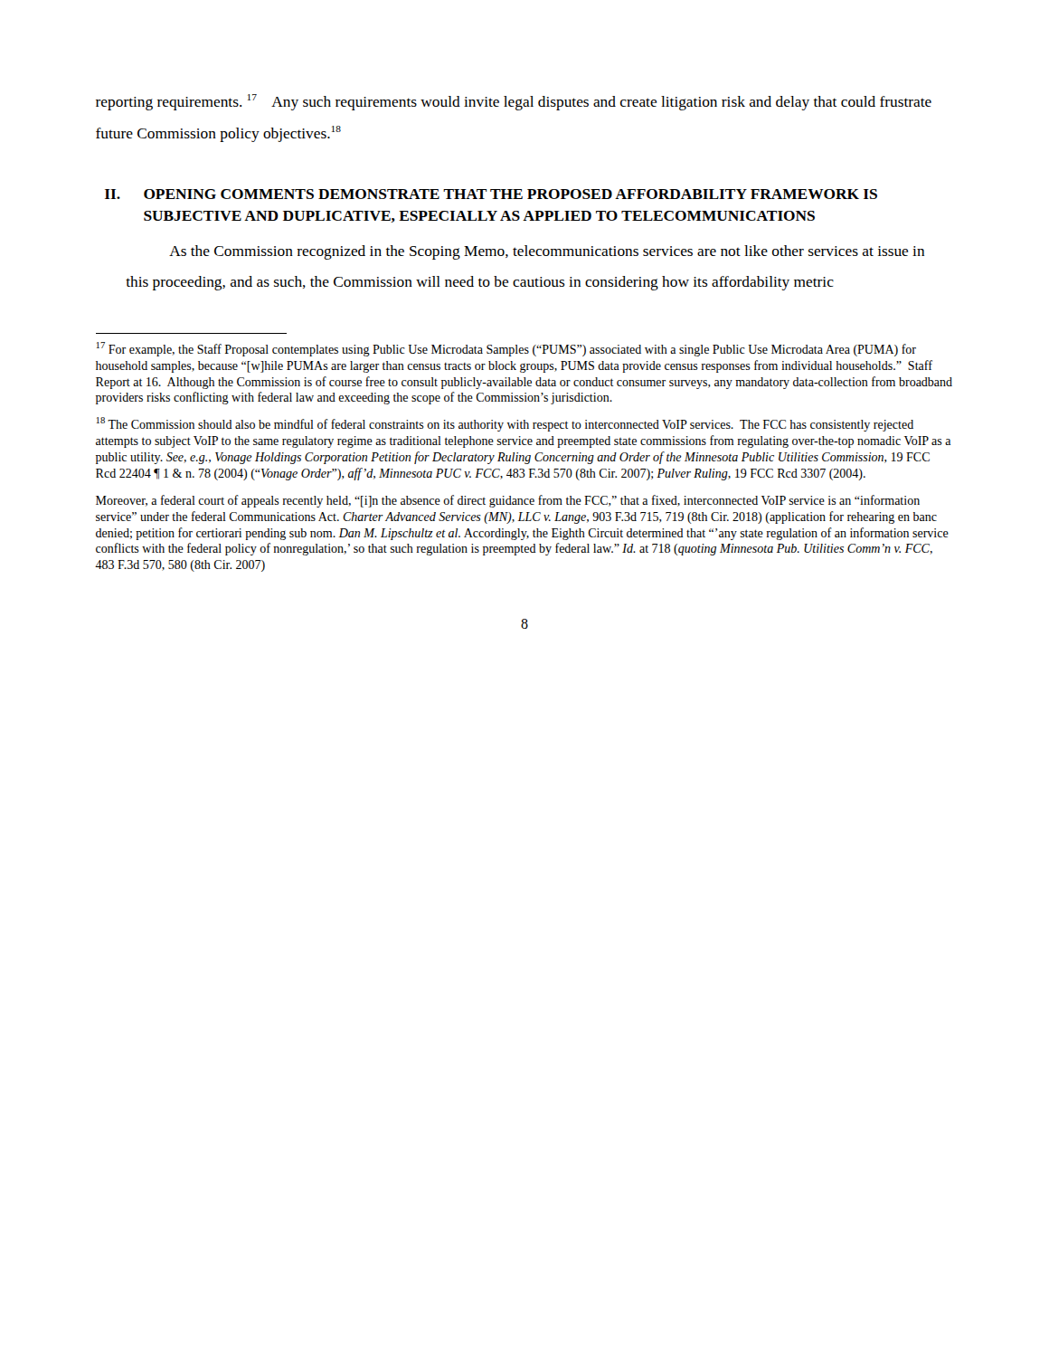reporting requirements. 17 Any such requirements would invite legal disputes and create litigation risk and delay that could frustrate future Commission policy objectives.18
II.
OPENING COMMENTS DEMONSTRATE THAT THE PROPOSED AFFORDABILITY FRAMEWORK IS SUBJECTIVE AND DUPLICATIVE, ESPECIALLY AS APPLIED TO TELECOMMUNICATIONS
As the Commission recognized in the Scoping Memo, telecommunications services are not like other services at issue in this proceeding, and as such, the Commission will need to be cautious in considering how its affordability metric
17 For example, the Staff Proposal contemplates using Public Use Microdata Samples (“PUMS”) associated with a single Public Use Microdata Area (PUMA) for household samples, because “[w]hile PUMAs are larger than census tracts or block groups, PUMS data provide census responses from individual households.” Staff Report at 16. Although the Commission is of course free to consult publicly-available data or conduct consumer surveys, any mandatory data-collection from broadband providers risks conflicting with federal law and exceeding the scope of the Commission’s jurisdiction.
18 The Commission should also be mindful of federal constraints on its authority with respect to interconnected VoIP services. The FCC has consistently rejected attempts to subject VoIP to the same regulatory regime as traditional telephone service and preempted state commissions from regulating over-the-top nomadic VoIP as a public utility. See, e.g., Vonage Holdings Corporation Petition for Declaratory Ruling Concerning and Order of the Minnesota Public Utilities Commission, 19 FCC Rcd 22404 ¶ 1 & n. 78 (2004) (“Vonage Order”), aff’d, Minnesota PUC v. FCC, 483 F.3d 570 (8th Cir. 2007); Pulver Ruling, 19 FCC Rcd 3307 (2004).
Moreover, a federal court of appeals recently held, “[i]n the absence of direct guidance from the FCC,” that a fixed, interconnected VoIP service is an “information service” under the federal Communications Act. Charter Advanced Services (MN), LLC v. Lange, 903 F.3d 715, 719 (8th Cir. 2018) (application for rehearing en banc denied; petition for certiorari pending sub nom. Dan M. Lipschultz et al. Accordingly, the Eighth Circuit determined that “’any state regulation of an information service conflicts with the federal policy of nonregulation,’ so that such regulation is preempted by federal law.” Id. at 718 (quoting Minnesota Pub. Utilities Comm’n v. FCC, 483 F.3d 570, 580 (8th Cir. 2007)
8